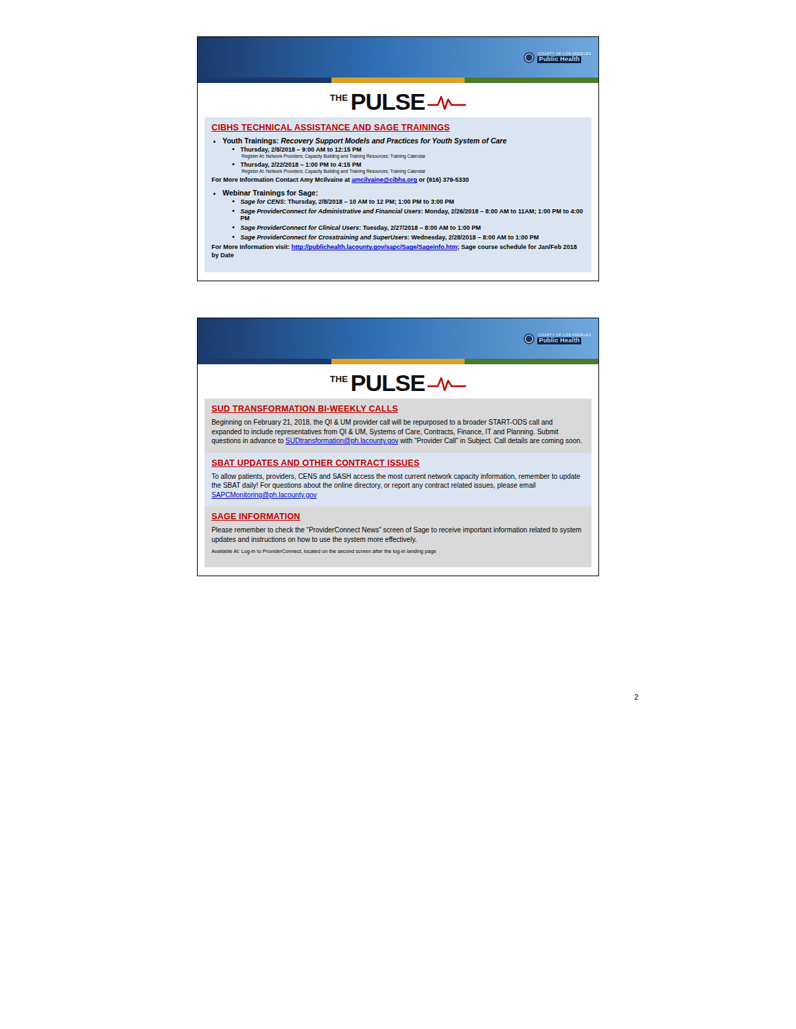County of Los Angeles
Public Health
THE PULSE
CIBHS TECHNICAL ASSISTANCE AND SAGE TRAININGS
Youth Trainings: Recovery Support Models and Practices for Youth System of Care
Thursday, 2/8/2018 – 9:00 AM to 12:15 PM Register At: Network Providers; Capacity Building and Training Resources; Training Calendar
Thursday, 2/22/2018 – 1:00 PM to 4:15 PM Register At: Network Providers; Capacity Building and Training Resources; Training Calendar
For More Information Contact Amy McIlvaine at amcilvaine@cibhs.org or (916) 379-5330
Webinar Trainings for Sage:
Sage for CENS: Thursday, 2/8/2018 – 10 AM to 12 PM; 1:00 PM to 3:00 PM
Sage ProviderConnect for Administrative and Financial Users: Monday, 2/26/2018 – 8:00 AM to 11AM; 1:00 PM to 4:00 PM
Sage ProviderConnect for Clinical Users: Tuesday, 2/27/2018 – 8:00 AM to 1:00 PM
Sage ProviderConnect for Crosstraining and SuperUsers: Wednesday, 2/28/2018 – 8:00 AM to 1:00 PM
For More Information visit: http://publichealth.lacounty.gov/sapc/Sage/Sageinfo.htm; Sage course schedule for Jan/Feb 2018 by Date
County of Los Angeles
Public Health
THE PULSE
SUD TRANSFORMATION BI-WEEKLY CALLS
Beginning on February 21, 2018, the QI & UM provider call will be repurposed to a broader START-ODS call and expanded to include representatives from QI & UM, Systems of Care, Contracts, Finance, IT and Planning. Submit questions in advance to SUDtransformation@ph.lacounty.gov with “Provider Call” in Subject. Call details are coming soon.
SBAT UPDATES AND OTHER CONTRACT ISSUES
To allow patients, providers, CENS and SASH access the most current network capacity information, remember to update the SBAT daily! For questions about the online directory, or report any contract related issues, please email SAPCMonitoring@ph.lacounty.gov
SAGE INFORMATION
Please remember to check the “ProviderConnect News” screen of Sage to receive important information related to system updates and instructions on how to use the system more effectively.
Available At: Log-in to ProviderConnect, located on the second screen after the log-in landing page
2